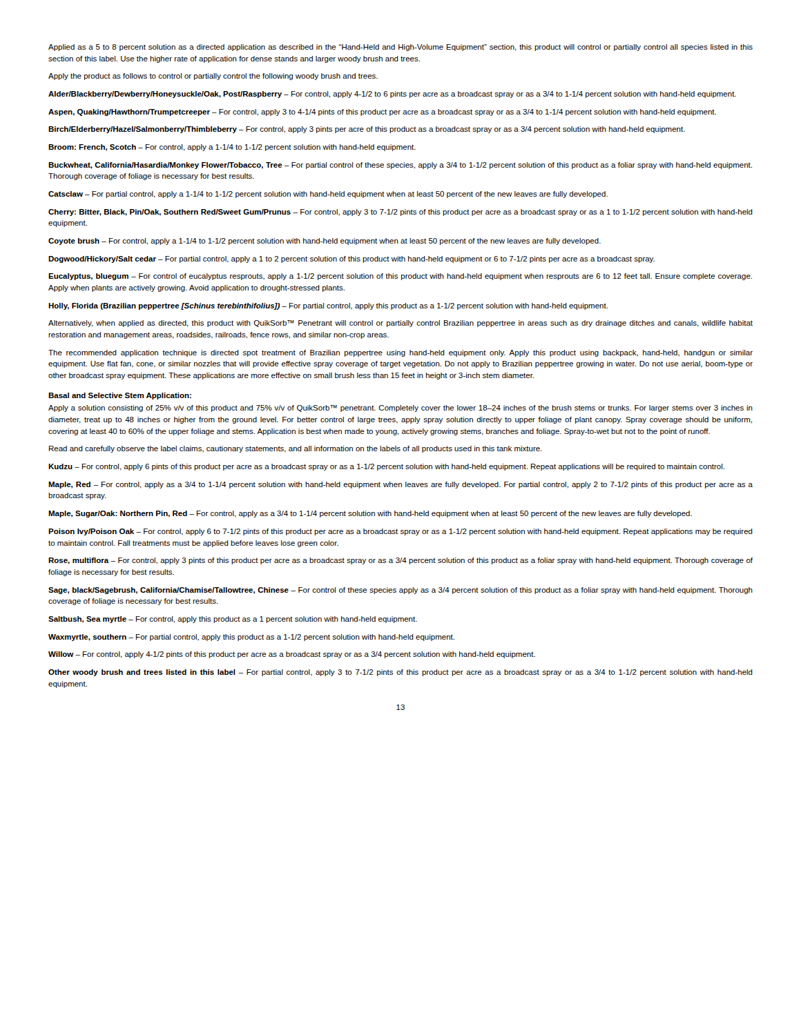Applied as a 5 to 8 percent solution as a directed application as described in the “Hand-Held and High-Volume Equipment” section, this product will control or partially control all species listed in this section of this label. Use the higher rate of application for dense stands and larger woody brush and trees.
Apply the product as follows to control or partially control the following woody brush and trees.
Alder/Blackberry/Dewberry/Honeysuckle/Oak, Post/Raspberry – For control, apply 4-1/2 to 6 pints per acre as a broadcast spray or as a 3/4 to 1-1/4 percent solution with hand-held equipment.
Aspen, Quaking/Hawthorn/Trumpetcreeper – For control, apply 3 to 4-1/4 pints of this product per acre as a broadcast spray or as a 3/4 to 1-1/4 percent solution with hand-held equipment.
Birch/Elderberry/Hazel/Salmonberry/Thimbleberry – For control, apply 3 pints per acre of this product as a broadcast spray or as a 3/4 percent solution with hand-held equipment.
Broom: French, Scotch – For control, apply a 1-1/4 to 1-1/2 percent solution with hand-held equipment.
Buckwheat, California/Hasardia/Monkey Flower/Tobacco, Tree – For partial control of these species, apply a 3/4 to 1-1/2 percent solution of this product as a foliar spray with hand-held equipment. Thorough coverage of foliage is necessary for best results.
Catsclaw – For partial control, apply a 1-1/4 to 1-1/2 percent solution with hand-held equipment when at least 50 percent of the new leaves are fully developed.
Cherry: Bitter, Black, Pin/Oak, Southern Red/Sweet Gum/Prunus – For control, apply 3 to 7-1/2 pints of this product per acre as a broadcast spray or as a 1 to 1-1/2 percent solution with hand-held equipment.
Coyote brush – For control, apply a 1-1/4 to 1-1/2 percent solution with hand-held equipment when at least 50 percent of the new leaves are fully developed.
Dogwood/Hickory/Salt cedar – For partial control, apply a 1 to 2 percent solution of this product with hand-held equipment or 6 to 7-1/2 pints per acre as a broadcast spray.
Eucalyptus, bluegum – For control of eucalyptus resprouts, apply a 1-1/2 percent solution of this product with hand-held equipment when resprouts are 6 to 12 feet tall. Ensure complete coverage. Apply when plants are actively growing. Avoid application to drought-stressed plants.
Holly, Florida (Brazilian peppertree [Schinus terebinthifolius]) – For partial control, apply this product as a 1-1/2 percent solution with hand-held equipment.
Alternatively, when applied as directed, this product with QuikSorb™ Penetrant will control or partially control Brazilian peppertree in areas such as dry drainage ditches and canals, wildlife habitat restoration and management areas, roadsides, railroads, fence rows, and similar non-crop areas.
The recommended application technique is directed spot treatment of Brazilian peppertree using hand-held equipment only. Apply this product using backpack, hand-held, handgun or similar equipment. Use flat fan, cone, or similar nozzles that will provide effective spray coverage of target vegetation. Do not apply to Brazilian peppertree growing in water. Do not use aerial, boom-type or other broadcast spray equipment. These applications are more effective on small brush less than 15 feet in height or 3-inch stem diameter.
Basal and Selective Stem Application:
Apply a solution consisting of 25% v/v of this product and 75% v/v of QuikSorb™ penetrant. Completely cover the lower 18–24 inches of the brush stems or trunks. For larger stems over 3 inches in diameter, treat up to 48 inches or higher from the ground level. For better control of large trees, apply spray solution directly to upper foliage of plant canopy. Spray coverage should be uniform, covering at least 40 to 60% of the upper foliage and stems. Application is best when made to young, actively growing stems, branches and foliage. Spray-to-wet but not to the point of runoff.
Read and carefully observe the label claims, cautionary statements, and all information on the labels of all products used in this tank mixture.
Kudzu – For control, apply 6 pints of this product per acre as a broadcast spray or as a 1-1/2 percent solution with hand-held equipment. Repeat applications will be required to maintain control.
Maple, Red – For control, apply as a 3/4 to 1-1/4 percent solution with hand-held equipment when leaves are fully developed. For partial control, apply 2 to 7-1/2 pints of this product per acre as a broadcast spray.
Maple, Sugar/Oak: Northern Pin, Red – For control, apply as a 3/4 to 1-1/4 percent solution with hand-held equipment when at least 50 percent of the new leaves are fully developed.
Poison Ivy/Poison Oak – For control, apply 6 to 7-1/2 pints of this product per acre as a broadcast spray or as a 1-1/2 percent solution with hand-held equipment. Repeat applications may be required to maintain control. Fall treatments must be applied before leaves lose green color.
Rose, multiflora – For control, apply 3 pints of this product per acre as a broadcast spray or as a 3/4 percent solution of this product as a foliar spray with hand-held equipment. Thorough coverage of foliage is necessary for best results.
Sage, black/Sagebrush, California/Chamise/Tallowtree, Chinese – For control of these species apply as a 3/4 percent solution of this product as a foliar spray with hand-held equipment. Thorough coverage of foliage is necessary for best results.
Saltbush, Sea myrtle – For control, apply this product as a 1 percent solution with hand-held equipment.
Waxmyrtle, southern – For partial control, apply this product as a 1-1/2 percent solution with hand-held equipment.
Willow – For control, apply 4-1/2 pints of this product per acre as a broadcast spray or as a 3/4 percent solution with hand-held equipment.
Other woody brush and trees listed in this label – For partial control, apply 3 to 7-1/2 pints of this product per acre as a broadcast spray or as a 3/4 to 1-1/2 percent solution with hand-held equipment.
13